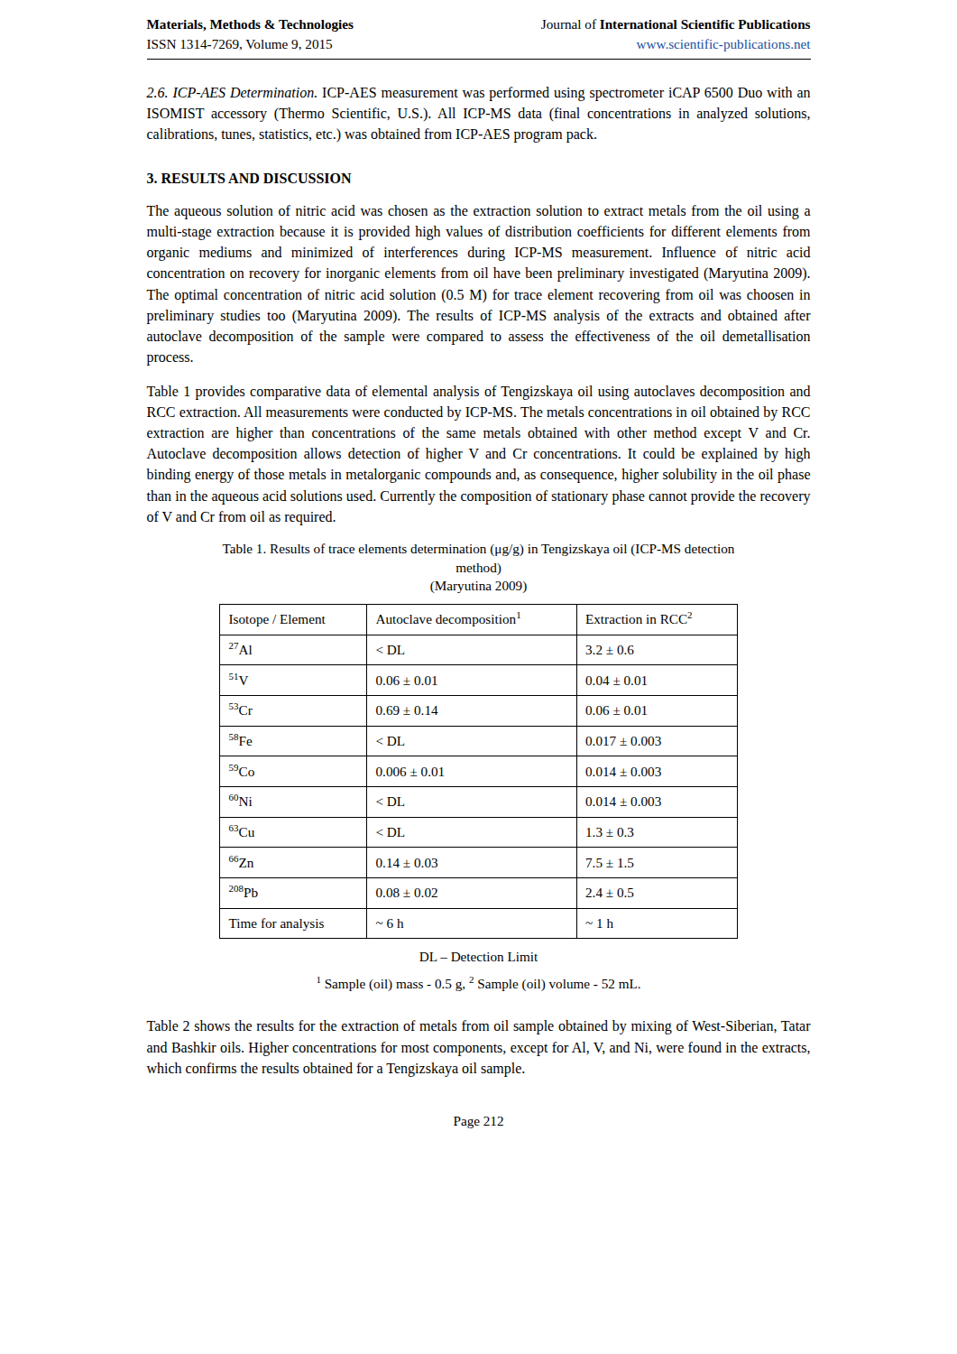Materials, Methods & Technologies
ISSN 1314-7269, Volume 9, 2015
Journal of International Scientific Publications
www.scientific-publications.net
2.6. ICP-AES Determination. ICP-AES measurement was performed using spectrometer iCAP 6500 Duo with an ISOMIST accessory (Thermo Scientific, U.S.). All ICP-MS data (final concentrations in analyzed solutions, calibrations, tunes, statistics, etc.) was obtained from ICP-AES program pack.
3. RESULTS AND DISCUSSION
The aqueous solution of nitric acid was chosen as the extraction solution to extract metals from the oil using a multi-stage extraction because it is provided high values of distribution coefficients for different elements from organic mediums and minimized of interferences during ICP-MS measurement. Influence of nitric acid concentration on recovery for inorganic elements from oil have been preliminary investigated (Maryutina 2009). The optimal concentration of nitric acid solution (0.5 M) for trace element recovering from oil was choosen in preliminary studies too (Maryutina 2009). The results of ICP-MS analysis of the extracts and obtained after autoclave decomposition of the sample were compared to assess the effectiveness of the oil demetallisation process.
Table 1 provides comparative data of elemental analysis of Tengizskaya oil using autoclaves decomposition and RCC extraction. All measurements were conducted by ICP-MS. The metals concentrations in oil obtained by RCC extraction are higher than concentrations of the same metals obtained with other method except V and Cr. Autoclave decomposition allows detection of higher V and Cr concentrations. It could be explained by high binding energy of those metals in metalorganic compounds and, as consequence, higher solubility in the oil phase than in the aqueous acid solutions used. Currently the composition of stationary phase cannot provide the recovery of V and Cr from oil as required.
Table 1. Results of trace elements determination (μg/g) in Tengizskaya oil (ICP-MS detection method) (Maryutina 2009)
| Isotope / Element | Autoclave decomposition 1 | Extraction in RCC 2 |
| --- | --- | --- |
| 27 Al | < DL | 3.2 ± 0.6 |
| 51 V | 0.06 ± 0.01 | 0.04 ± 0.01 |
| 53 Cr | 0.69 ± 0.14 | 0.06 ± 0.01 |
| 58 Fe | < DL | 0.017 ± 0.003 |
| 59 Co | 0.006 ± 0.01 | 0.014 ± 0.003 |
| 60 Ni | < DL | 0.014 ± 0.003 |
| 63 Cu | < DL | 1.3 ± 0.3 |
| 66 Zn | 0.14 ± 0.03 | 7.5 ± 1.5 |
| 208 Pb | 0.08 ± 0.02 | 2.4 ± 0.5 |
| Time for analysis | ~ 6 h | ~ 1 h |
DL – Detection Limit
1 Sample (oil) mass - 0.5 g, 2 Sample (oil) volume - 52 mL.
Table 2 shows the results for the extraction of metals from oil sample obtained by mixing of West-Siberian, Tatar and Bashkir oils. Higher concentrations for most components, except for Al, V, and Ni, were found in the extracts, which confirms the results obtained for a Tengizskaya oil sample.
Page 212